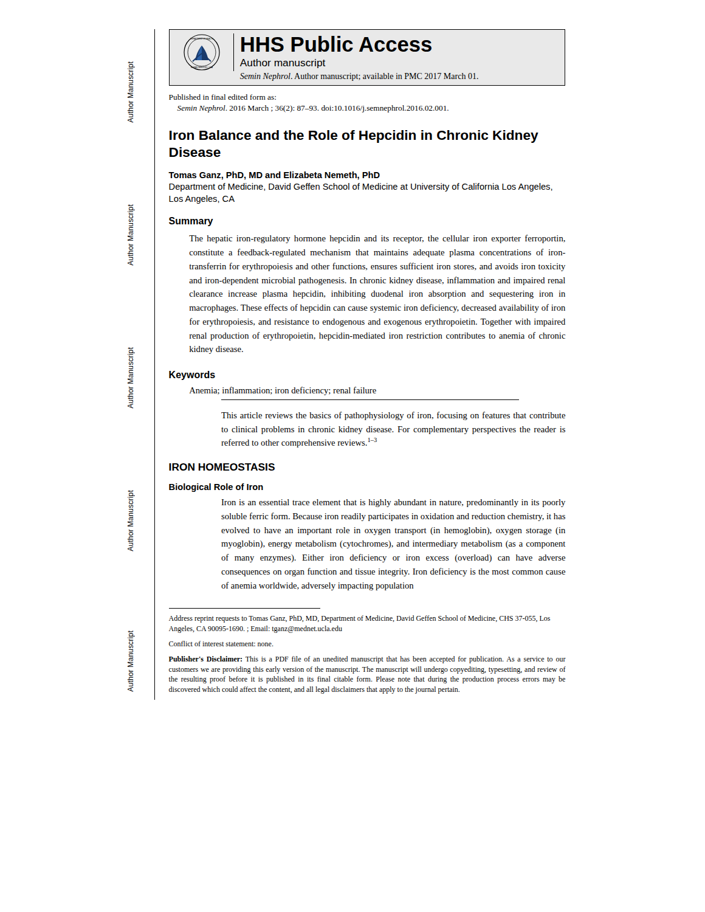Author Manuscript Author Manuscript Author Manuscript Author Manuscript Author Manuscript
DEPARTMENT OF HEALTH HUMAN SERVICES • USA
HHS Public Access
Author manuscript
Semin Nephrol. Author manuscript; available in PMC 2017 March 01.
Published in final edited form as:
Semin Nephrol. 2016 March ; 36(2): 87–93. doi:10.1016/j.semnephrol.2016.02.001.
Iron Balance and the Role of Hepcidin in Chronic Kidney Disease
Tomas Ganz, PhD, MD and Elizabeta Nemeth, PhD
Department of Medicine, David Geffen School of Medicine at University of California Los Angeles, Los Angeles, CA
Summary
The hepatic iron-regulatory hormone hepcidin and its receptor, the cellular iron exporter ferroportin, constitute a feedback-regulated mechanism that maintains adequate plasma concentrations of iron-transferrin for erythropoiesis and other functions, ensures sufficient iron stores, and avoids iron toxicity and iron-dependent microbial pathogenesis. In chronic kidney disease, inflammation and impaired renal clearance increase plasma hepcidin, inhibiting duodenal iron absorption and sequestering iron in macrophages. These effects of hepcidin can cause systemic iron deficiency, decreased availability of iron for erythropoiesis, and resistance to endogenous and exogenous erythropoietin. Together with impaired renal production of erythropoietin, hepcidin-mediated iron restriction contributes to anemia of chronic kidney disease.
Keywords
Anemia; inflammation; iron deficiency; renal failure
This article reviews the basics of pathophysiology of iron, focusing on features that contribute to clinical problems in chronic kidney disease. For complementary perspectives the reader is referred to other comprehensive reviews.1–3
IRON HOMEOSTASIS
Biological Role of Iron
Iron is an essential trace element that is highly abundant in nature, predominantly in its poorly soluble ferric form. Because iron readily participates in oxidation and reduction chemistry, it has evolved to have an important role in oxygen transport (in hemoglobin), oxygen storage (in myoglobin), energy metabolism (cytochromes), and intermediary metabolism (as a component of many enzymes). Either iron deficiency or iron excess (overload) can have adverse consequences on organ function and tissue integrity. Iron deficiency is the most common cause of anemia worldwide, adversely impacting population
Address reprint requests to Tomas Ganz, PhD, MD, Department of Medicine, David Geffen School of Medicine, CHS 37-055, Los Angeles, CA 90095-1690. ; Email: tganz@mednet.ucla.edu
Conflict of interest statement: none.
Publisher's Disclaimer: This is a PDF file of an unedited manuscript that has been accepted for publication. As a service to our customers we are providing this early version of the manuscript. The manuscript will undergo copyediting, typesetting, and review of the resulting proof before it is published in its final citable form. Please note that during the production process errors may be discovered which could affect the content, and all legal disclaimers that apply to the journal pertain.